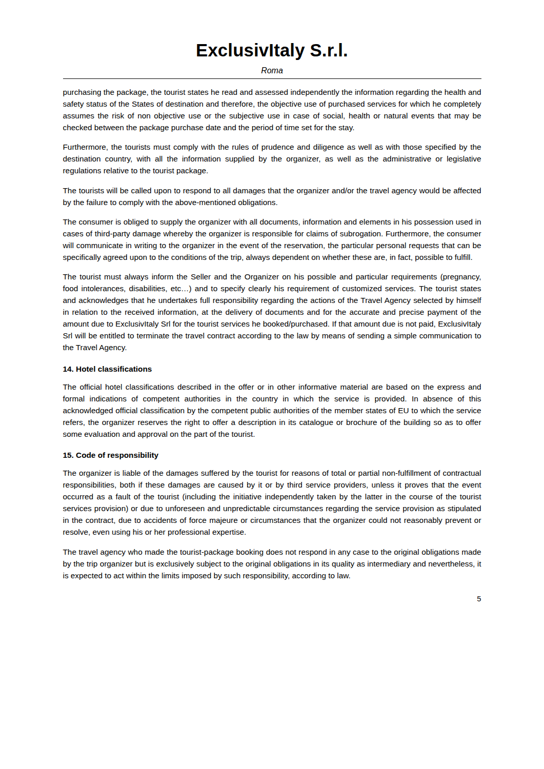ExclusivItaly S.r.l.
Roma
purchasing the package, the tourist states he read and assessed independently the information regarding the health and safety status of the States of destination and therefore, the objective use of purchased services for which he completely assumes the risk of non objective use or the subjective use in case of social, health or natural events that may be checked between the package purchase date and the period of time set for the stay.
Furthermore, the tourists must comply with the rules of prudence and diligence as well as with those specified by the destination country, with all the information supplied by the organizer, as well as the administrative or legislative regulations relative to the tourist package.
The tourists will be called upon to respond to all damages that the organizer and/or the travel agency would be affected by the failure to comply with the above-mentioned obligations.
The consumer is obliged to supply the organizer with all documents, information and elements in his possession used in cases of third-party damage whereby the organizer is responsible for claims of subrogation. Furthermore, the consumer will communicate in writing to the organizer in the event of the reservation, the particular personal requests that can be specifically agreed upon to the conditions of the trip, always dependent on whether these are, in fact, possible to fulfill.
The tourist must always inform the Seller and the Organizer on his possible and particular requirements (pregnancy, food intolerances, disabilities, etc…) and to specify clearly his requirement of customized services. The tourist states and acknowledges that he undertakes full responsibility regarding the actions of the Travel Agency selected by himself in relation to the received information, at the delivery of documents and for the accurate and precise payment of the amount due to ExclusivItaly Srl for the tourist services he booked/purchased. If that amount due is not paid, ExclusivItaly Srl will be entitled to terminate the travel contract according to the law by means of sending a simple communication to the Travel Agency.
14. Hotel classifications
The official hotel classifications described in the offer or in other informative material are based on the express and formal indications of competent authorities in the country in which the service is provided. In absence of this acknowledged official classification by the competent public authorities of the member states of EU to which the service refers, the organizer reserves the right to offer a description in its catalogue or brochure of the building so as to offer some evaluation and approval on the part of the tourist.
15. Code of responsibility
The organizer is liable of the damages suffered by the tourist for reasons of total or partial non-fulfillment of contractual responsibilities, both if these damages are caused by it or by third service providers, unless it proves that the event occurred as a fault of the tourist (including the initiative independently taken by the latter in the course of the tourist services provision) or due to unforeseen and unpredictable circumstances regarding the service provision as stipulated in the contract, due to accidents of force majeure or circumstances that the organizer could not reasonably prevent or resolve, even using his or her professional expertise.
The travel agency who made the tourist-package booking does not respond in any case to the original obligations made by the trip organizer but is exclusively subject to the original obligations in its quality as intermediary and nevertheless, it is expected to act within the limits imposed by such responsibility, according to law.
5